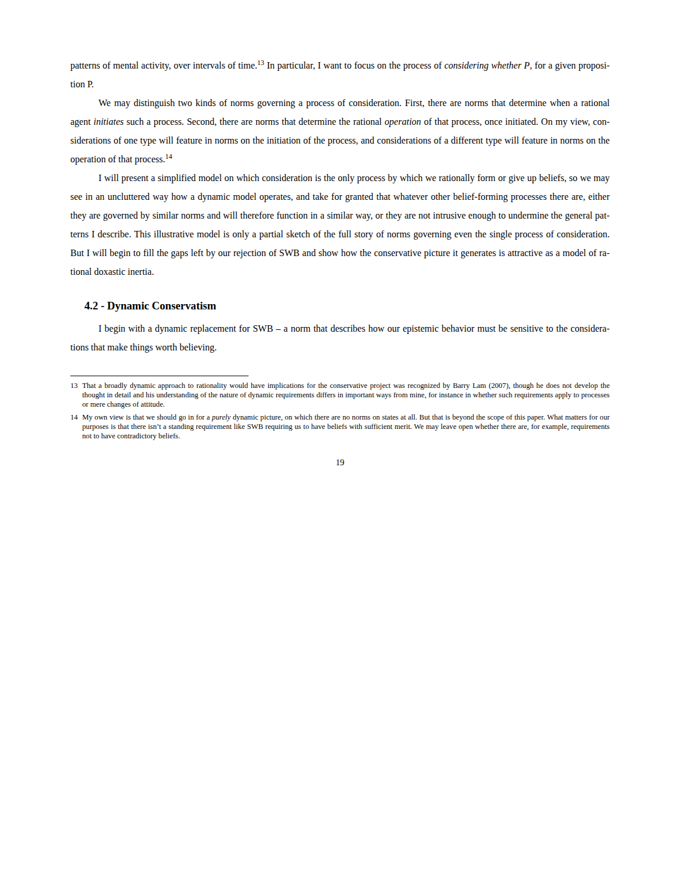patterns of mental activity, over intervals of time.13 In particular, I want to focus on the process of considering whether P, for a given proposition P.
We may distinguish two kinds of norms governing a process of consideration. First, there are norms that determine when a rational agent initiates such a process. Second, there are norms that determine the rational operation of that process, once initiated. On my view, considerations of one type will feature in norms on the initiation of the process, and considerations of a different type will feature in norms on the operation of that process.14
I will present a simplified model on which consideration is the only process by which we rationally form or give up beliefs, so we may see in an uncluttered way how a dynamic model operates, and take for granted that whatever other belief-forming processes there are, either they are governed by similar norms and will therefore function in a similar way, or they are not intrusive enough to undermine the general patterns I describe. This illustrative model is only a partial sketch of the full story of norms governing even the single process of consideration. But I will begin to fill the gaps left by our rejection of SWB and show how the conservative picture it generates is attractive as a model of rational doxastic inertia.
4.2 - Dynamic Conservatism
I begin with a dynamic replacement for SWB – a norm that describes how our epistemic behavior must be sensitive to the considerations that make things worth believing.
13 That a broadly dynamic approach to rationality would have implications for the conservative project was recognized by Barry Lam (2007), though he does not develop the thought in detail and his understanding of the nature of dynamic requirements differs in important ways from mine, for instance in whether such requirements apply to processes or mere changes of attitude.
14 My own view is that we should go in for a purely dynamic picture, on which there are no norms on states at all. But that is beyond the scope of this paper. What matters for our purposes is that there isn’t a standing requirement like SWB requiring us to have beliefs with sufficient merit. We may leave open whether there are, for example, requirements not to have contradictory beliefs.
19